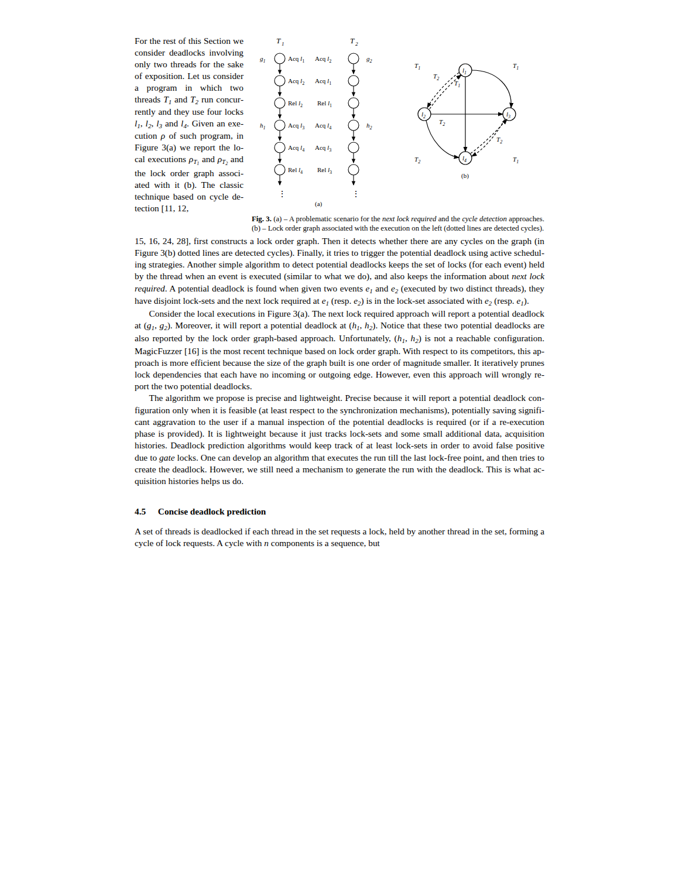For the rest of this Section we consider deadlocks involving only two threads for the sake of exposition. Let us consider a program in which two threads T1 and T2 run concurrently and they use four locks l1, l2, l3 and l4. Given an execution ρ of such program, in Figure 3(a) we report the local executions ρT1 and ρT2 and the lock order graph associated with it (b). The classic technique based on cycle detection [11, 12,
T 1 ⋮ Acq l1 Acq l2 Rel l2 Acq l3 Acq l4 Rel l4 g1 h1 T 2 ⋮ Acq l2 Acq l1 Rel l1 Acq l4 Acq l3 Rel l3 g2 h2 (a)
l1 l2 l3 l4 T1 T2 T1 T1 T2 T2 T2 T1 (b)
Fig. 3. (a) – A problematic scenario for the next lock required and the cycle detection approaches. (b) – Lock order graph associated with the execution on the left (dotted lines are detected cycles).
15, 16, 24, 28], first constructs a lock order graph. Then it detects whether there are any cycles on the graph (in Figure 3(b) dotted lines are detected cycles). Finally, it tries to trigger the potential deadlock using active scheduling strategies. Another simple algorithm to detect potential deadlocks keeps the set of locks (for each event) held by the thread when an event is executed (similar to what we do), and also keeps the information about next lock required. A potential deadlock is found when given two events e1 and e2 (executed by two distinct threads), they have disjoint lock-sets and the next lock required at e1 (resp. e2) is in the lock-set associated with e2 (resp. e1).
Consider the local executions in Figure 3(a). The next lock required approach will report a potential deadlock at (g1, g2). Moreover, it will report a potential deadlock at (h1, h2). Notice that these two potential deadlocks are also reported by the lock order graph-based approach. Unfortunately, (h1, h2) is not a reachable configuration. MagicFuzzer [16] is the most recent technique based on lock order graph. With respect to its competitors, this approach is more efficient because the size of the graph built is one order of magnitude smaller. It iteratively prunes lock dependencies that each have no incoming or outgoing edge. However, even this approach will wrongly report the two potential deadlocks.
The algorithm we propose is precise and lightweight. Precise because it will report a potential deadlock configuration only when it is feasible (at least respect to the synchronization mechanisms), potentially saving significant aggravation to the user if a manual inspection of the potential deadlocks is required (or if a re-execution phase is provided). It is lightweight because it just tracks lock-sets and some small additional data, acquisition histories. Deadlock prediction algorithms would keep track of at least lock-sets in order to avoid false positive due to gate locks. One can develop an algorithm that executes the run till the last lock-free point, and then tries to create the deadlock. However, we still need a mechanism to generate the run with the deadlock. This is what acquisition histories helps us do.
4.5 Concise deadlock prediction
A set of threads is deadlocked if each thread in the set requests a lock, held by another thread in the set, forming a cycle of lock requests. A cycle with n components is a sequence, but